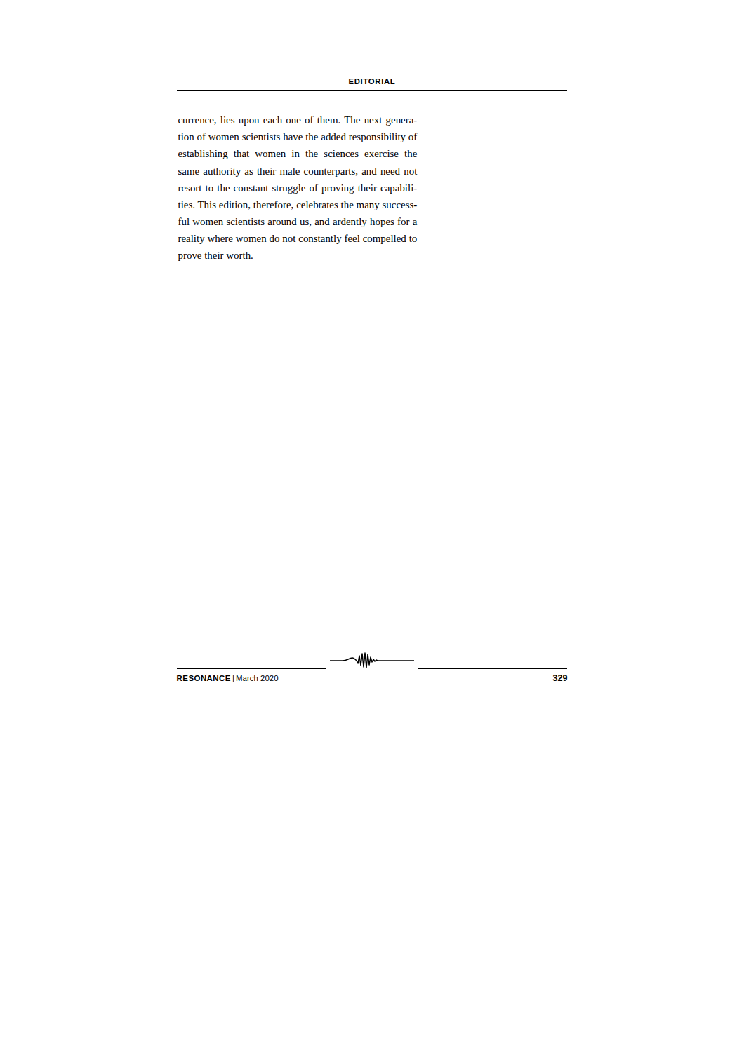EDITORIAL
currence, lies upon each one of them. The next generation of women scientists have the added responsibility of establishing that women in the sciences exercise the same authority as their male counterparts, and need not resort to the constant struggle of proving their capabilities. This edition, therefore, celebrates the many successful women scientists around us, and ardently hopes for a reality where women do not constantly feel compelled to prove their worth.
RESONANCE|March 2020
329